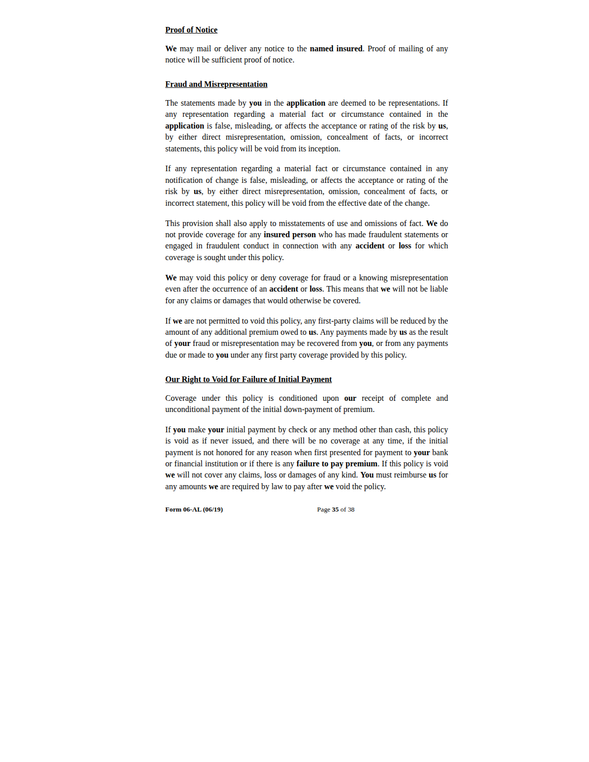Proof of Notice
We may mail or deliver any notice to the named insured. Proof of mailing of any notice will be sufficient proof of notice.
Fraud and Misrepresentation
The statements made by you in the application are deemed to be representations. If any representation regarding a material fact or circumstance contained in the application is false, misleading, or affects the acceptance or rating of the risk by us, by either direct misrepresentation, omission, concealment of facts, or incorrect statements, this policy will be void from its inception.
If any representation regarding a material fact or circumstance contained in any notification of change is false, misleading, or affects the acceptance or rating of the risk by us, by either direct misrepresentation, omission, concealment of facts, or incorrect statement, this policy will be void from the effective date of the change.
This provision shall also apply to misstatements of use and omissions of fact. We do not provide coverage for any insured person who has made fraudulent statements or engaged in fraudulent conduct in connection with any accident or loss for which coverage is sought under this policy.
We may void this policy or deny coverage for fraud or a knowing misrepresentation even after the occurrence of an accident or loss. This means that we will not be liable for any claims or damages that would otherwise be covered.
If we are not permitted to void this policy, any first-party claims will be reduced by the amount of any additional premium owed to us. Any payments made by us as the result of your fraud or misrepresentation may be recovered from you, or from any payments due or made to you under any first party coverage provided by this policy.
Our Right to Void for Failure of Initial Payment
Coverage under this policy is conditioned upon our receipt of complete and unconditional payment of the initial down-payment of premium.
If you make your initial payment by check or any method other than cash, this policy is void as if never issued, and there will be no coverage at any time, if the initial payment is not honored for any reason when first presented for payment to your bank or financial institution or if there is any failure to pay premium. If this policy is void we will not cover any claims, loss or damages of any kind. You must reimburse us for any amounts we are required by law to pay after we void the policy.
Form 06-AL (06/19) Page 35 of 38